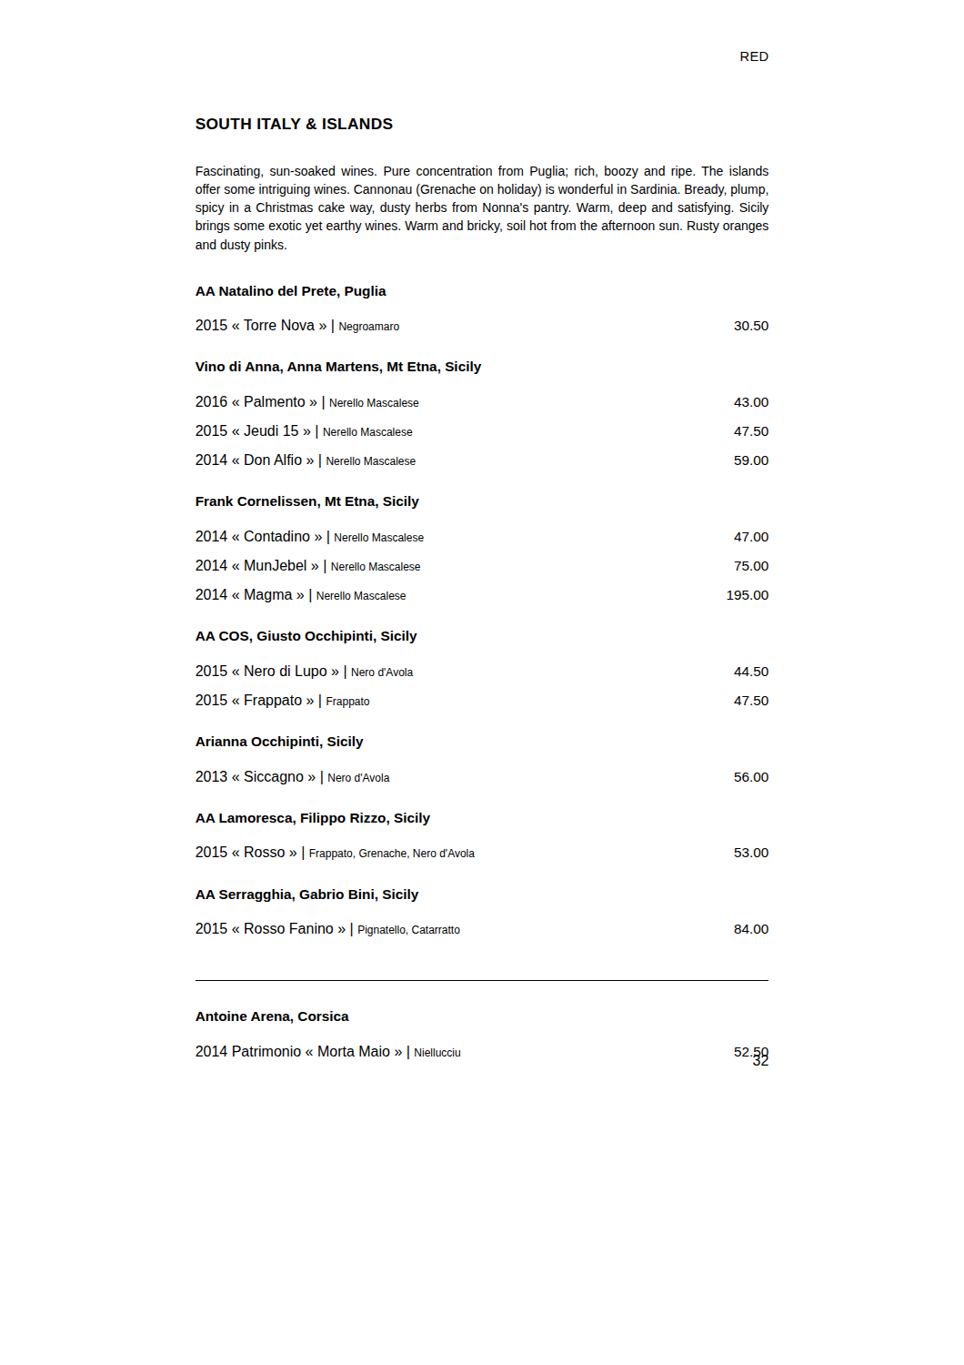RED
SOUTH ITALY & ISLANDS
Fascinating, sun-soaked wines. Pure concentration from Puglia; rich, boozy and ripe. The islands offer some intriguing wines. Cannonau (Grenache on holiday) is wonderful in Sardinia. Bready, plump, spicy in a Christmas cake way, dusty herbs from Nonna's pantry. Warm, deep and satisfying. Sicily brings some exotic yet earthy wines. Warm and bricky, soil hot from the afternoon sun. Rusty oranges and dusty pinks.
AA Natalino del Prete, Puglia
| 2015 « Torre Nova » / Negroamaro | 30.50 |
Vino di Anna, Anna Martens, Mt Etna, Sicily
| 2016 « Palmento » / Nerello Mascalese | 43.00 |
| 2015 « Jeudi 15 » / Nerello Mascalese | 47.50 |
| 2014 « Don Alfio » / Nerello Mascalese | 59.00 |
Frank Cornelissen, Mt Etna, Sicily
| 2014 « Contadino » / Nerello Mascalese | 47.00 |
| 2014 « MunJebel » / Nerello Mascalese | 75.00 |
| 2014 « Magma » / Nerello Mascalese | 195.00 |
AA COS, Giusto Occhipinti, Sicily
| 2015 « Nero di Lupo » / Nero d'Avola | 44.50 |
| 2015 « Frappato » / Frappato | 47.50 |
Arianna Occhipinti, Sicily
| 2013 « Siccagno » / Nero d'Avola | 56.00 |
AA Lamoresca, Filippo Rizzo, Sicily
| 2015 « Rosso » / Frappato, Grenache, Nero d'Avola | 53.00 |
AA Serragghia, Gabrio Bini, Sicily
| 2015 « Rosso Fanino » / Pignatello, Catarratto | 84.00 |
Antoine Arena, Corsica
| 2014 Patrimonio « Morta Maio » / Niellucciu | 52.50 |
32